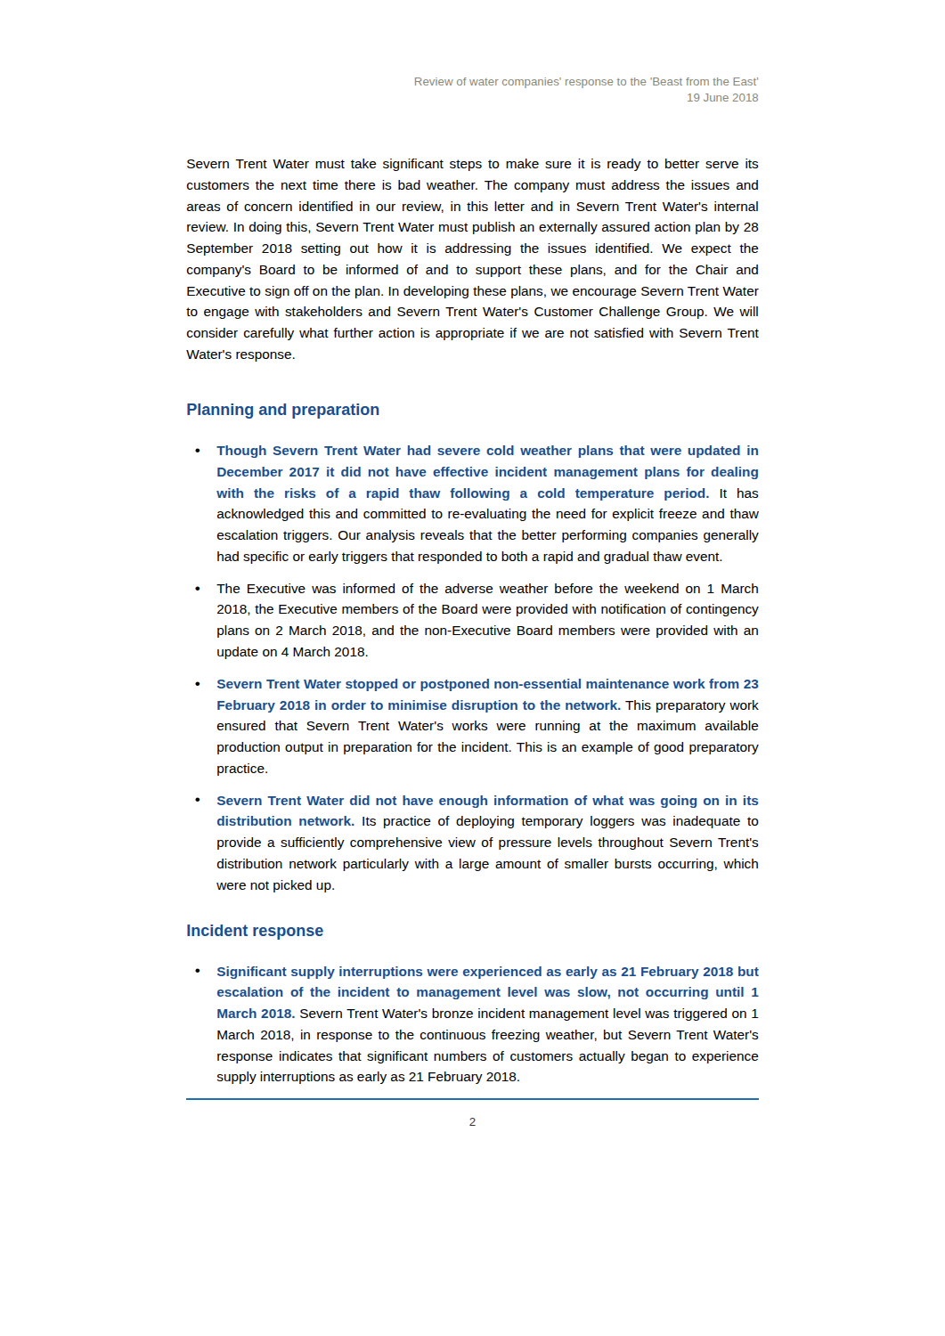Review of water companies' response to the 'Beast from the East'
19 June 2018
Severn Trent Water must take significant steps to make sure it is ready to better serve its customers the next time there is bad weather. The company must address the issues and areas of concern identified in our review, in this letter and in Severn Trent Water's internal review. In doing this, Severn Trent Water must publish an externally assured action plan by 28 September 2018 setting out how it is addressing the issues identified. We expect the company's Board to be informed of and to support these plans, and for the Chair and Executive to sign off on the plan. In developing these plans, we encourage Severn Trent Water to engage with stakeholders and Severn Trent Water's Customer Challenge Group. We will consider carefully what further action is appropriate if we are not satisfied with Severn Trent Water's response.
Planning and preparation
Though Severn Trent Water had severe cold weather plans that were updated in December 2017 it did not have effective incident management plans for dealing with the risks of a rapid thaw following a cold temperature period. It has acknowledged this and committed to re-evaluating the need for explicit freeze and thaw escalation triggers. Our analysis reveals that the better performing companies generally had specific or early triggers that responded to both a rapid and gradual thaw event.
The Executive was informed of the adverse weather before the weekend on 1 March 2018, the Executive members of the Board were provided with notification of contingency plans on 2 March 2018, and the non-Executive Board members were provided with an update on 4 March 2018.
Severn Trent Water stopped or postponed non-essential maintenance work from 23 February 2018 in order to minimise disruption to the network. This preparatory work ensured that Severn Trent Water's works were running at the maximum available production output in preparation for the incident. This is an example of good preparatory practice.
Severn Trent Water did not have enough information of what was going on in its distribution network. Its practice of deploying temporary loggers was inadequate to provide a sufficiently comprehensive view of pressure levels throughout Severn Trent's distribution network particularly with a large amount of smaller bursts occurring, which were not picked up.
Incident response
Significant supply interruptions were experienced as early as 21 February 2018 but escalation of the incident to management level was slow, not occurring until 1 March 2018. Severn Trent Water's bronze incident management level was triggered on 1 March 2018, in response to the continuous freezing weather, but Severn Trent Water's response indicates that significant numbers of customers actually began to experience supply interruptions as early as 21 February 2018.
2